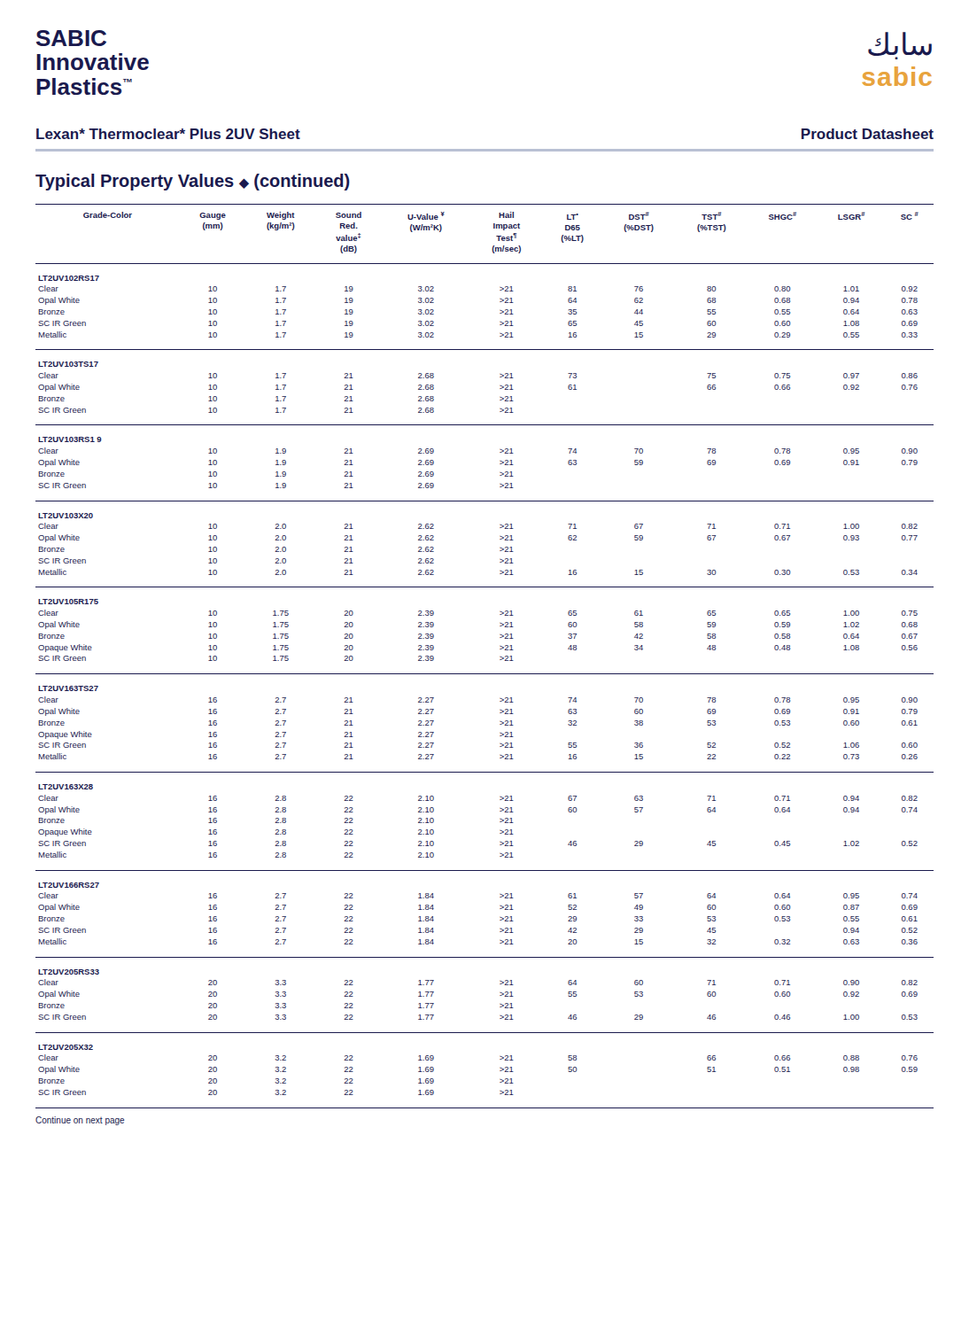SABIC
Innovative
Plastics™
سابك
sabic
Lexan* Thermoclear* Plus 2UV Sheet
Product Datasheet
Typical Property Values ◆ (continued)
| Grade-Color | Gauge (mm) | Weight (kg/m²) | Sound Red. value ‡ (dB) | U-Value ¥ (W/m²K) | Hail Impact Test ¶ (m/sec) | LT • D65 (%LT) | DST # (%DST) | TST # (%TST) | SHGC # | LSGR # | SC # |
| --- | --- | --- | --- | --- | --- | --- | --- | --- | --- | --- | --- |
| LT2UV102RS17 | | | | | | | | | | | |
| Clear | 10 | 1.7 | 19 | 3.02 | >21 | 81 | 76 | 80 | 0.80 | 1.01 | 0.92 |
| Opal White | 10 | 1.7 | 19 | 3.02 | >21 | 64 | 62 | 68 | 0.68 | 0.94 | 0.78 |
| Bronze | 10 | 1.7 | 19 | 3.02 | >21 | 35 | 44 | 55 | 0.55 | 0.64 | 0.63 |
| SC IR Green | 10 | 1.7 | 19 | 3.02 | >21 | 65 | 45 | 60 | 0.60 | 1.08 | 0.69 |
| Metallic | 10 | 1.7 | 19 | 3.02 | >21 | 16 | 15 | 29 | 0.29 | 0.55 | 0.33 |
| LT2UV103TS17 | | | | | | | | | | | |
| Clear | 10 | 1.7 | 21 | 2.68 | >21 | 73 | | 75 | 0.75 | 0.97 | 0.86 |
| Opal White | 10 | 1.7 | 21 | 2.68 | >21 | 61 | | 66 | 0.66 | 0.92 | 0.76 |
| Bronze | 10 | 1.7 | 21 | 2.68 | >21 | | | | | | |
| SC IR Green | 10 | 1.7 | 21 | 2.68 | >21 | | | | | | |
| LT2UV103RS1 9 | | | | | | | | | | | |
| Clear | 10 | 1.9 | 21 | 2.69 | >21 | 74 | 70 | 78 | 0.78 | 0.95 | 0.90 |
| Opal White | 10 | 1.9 | 21 | 2.69 | >21 | 63 | 59 | 69 | 0.69 | 0.91 | 0.79 |
| Bronze | 10 | 1.9 | 21 | 2.69 | >21 | | | | | | |
| SC IR Green | 10 | 1.9 | 21 | 2.69 | >21 | | | | | | |
| LT2UV103X20 | | | | | | | | | | | |
| Clear | 10 | 2.0 | 21 | 2.62 | >21 | 71 | 67 | 71 | 0.71 | 1.00 | 0.82 |
| Opal White | 10 | 2.0 | 21 | 2.62 | >21 | 62 | 59 | 67 | 0.67 | 0.93 | 0.77 |
| Bronze | 10 | 2.0 | 21 | 2.62 | >21 | | | | | | |
| SC IR Green | 10 | 2.0 | 21 | 2.62 | >21 | | | | | | |
| Metallic | 10 | 2.0 | 21 | 2.62 | >21 | 16 | 15 | 30 | 0.30 | 0.53 | 0.34 |
| LT2UV105R175 | | | | | | | | | | | |
| Clear | 10 | 1.75 | 20 | 2.39 | >21 | 65 | 61 | 65 | 0.65 | 1.00 | 0.75 |
| Opal White | 10 | 1.75 | 20 | 2.39 | >21 | 60 | 58 | 59 | 0.59 | 1.02 | 0.68 |
| Bronze | 10 | 1.75 | 20 | 2.39 | >21 | 37 | 42 | 58 | 0.58 | 0.64 | 0.67 |
| Opaque White | 10 | 1.75 | 20 | 2.39 | >21 | 48 | 34 | 48 | 0.48 | 1.08 | 0.56 |
| SC IR Green | 10 | 1.75 | 20 | 2.39 | >21 | | | | | | |
| LT2UV163TS27 | | | | | | | | | | | |
| Clear | 16 | 2.7 | 21 | 2.27 | >21 | 74 | 70 | 78 | 0.78 | 0.95 | 0.90 |
| Opal White | 16 | 2.7 | 21 | 2.27 | >21 | 63 | 60 | 69 | 0.69 | 0.91 | 0.79 |
| Bronze | 16 | 2.7 | 21 | 2.27 | >21 | 32 | 38 | 53 | 0.53 | 0.60 | 0.61 |
| Opaque White | 16 | 2.7 | 21 | 2.27 | >21 | | | | | | |
| SC IR Green | 16 | 2.7 | 21 | 2.27 | >21 | 55 | 36 | 52 | 0.52 | 1.06 | 0.60 |
| Metallic | 16 | 2.7 | 21 | 2.27 | >21 | 16 | 15 | 22 | 0.22 | 0.73 | 0.26 |
| LT2UV163X28 | | | | | | | | | | | |
| Clear | 16 | 2.8 | 22 | 2.10 | >21 | 67 | 63 | 71 | 0.71 | 0.94 | 0.82 |
| Opal White | 16 | 2.8 | 22 | 2.10 | >21 | 60 | 57 | 64 | 0.64 | 0.94 | 0.74 |
| Bronze | 16 | 2.8 | 22 | 2.10 | >21 | | | | | | |
| Opaque White | 16 | 2.8 | 22 | 2.10 | >21 | | | | | | |
| SC IR Green | 16 | 2.8 | 22 | 2.10 | >21 | 46 | 29 | 45 | 0.45 | 1.02 | 0.52 |
| Metallic | 16 | 2.8 | 22 | 2.10 | >21 | | | | | | |
| LT2UV166RS27 | | | | | | | | | | | |
| Clear | 16 | 2.7 | 22 | 1.84 | >21 | 61 | 57 | 64 | 0.64 | 0.95 | 0.74 |
| Opal White | 16 | 2.7 | 22 | 1.84 | >21 | 52 | 49 | 60 | 0.60 | 0.87 | 0.69 |
| Bronze | 16 | 2.7 | 22 | 1.84 | >21 | 29 | 33 | 53 | 0.53 | 0.55 | 0.61 |
| SC IR Green | 16 | 2.7 | 22 | 1.84 | >21 | 42 | 29 | 45 | | 0.94 | 0.52 |
| Metallic | 16 | 2.7 | 22 | 1.84 | >21 | 20 | 15 | 32 | 0.32 | 0.63 | 0.36 |
| LT2UV205RS33 | | | | | | | | | | | |
| Clear | 20 | 3.3 | 22 | 1.77 | >21 | 64 | 60 | 71 | 0.71 | 0.90 | 0.82 |
| Opal White | 20 | 3.3 | 22 | 1.77 | >21 | 55 | 53 | 60 | 0.60 | 0.92 | 0.69 |
| Bronze | 20 | 3.3 | 22 | 1.77 | >21 | | | | | | |
| SC IR Green | 20 | 3.3 | 22 | 1.77 | >21 | 46 | 29 | 46 | 0.46 | 1.00 | 0.53 |
| LT2UV205X32 | | | | | | | | | | | |
| Clear | 20 | 3.2 | 22 | 1.69 | >21 | 58 | | 66 | 0.66 | 0.88 | 0.76 |
| Opal White | 20 | 3.2 | 22 | 1.69 | >21 | 50 | | 51 | 0.51 | 0.98 | 0.59 |
| Bronze | 20 | 3.2 | 22 | 1.69 | >21 | | | | | | |
| SC IR Green | 20 | 3.2 | 22 | 1.69 | >21 | | | | | | |
Continue on next page